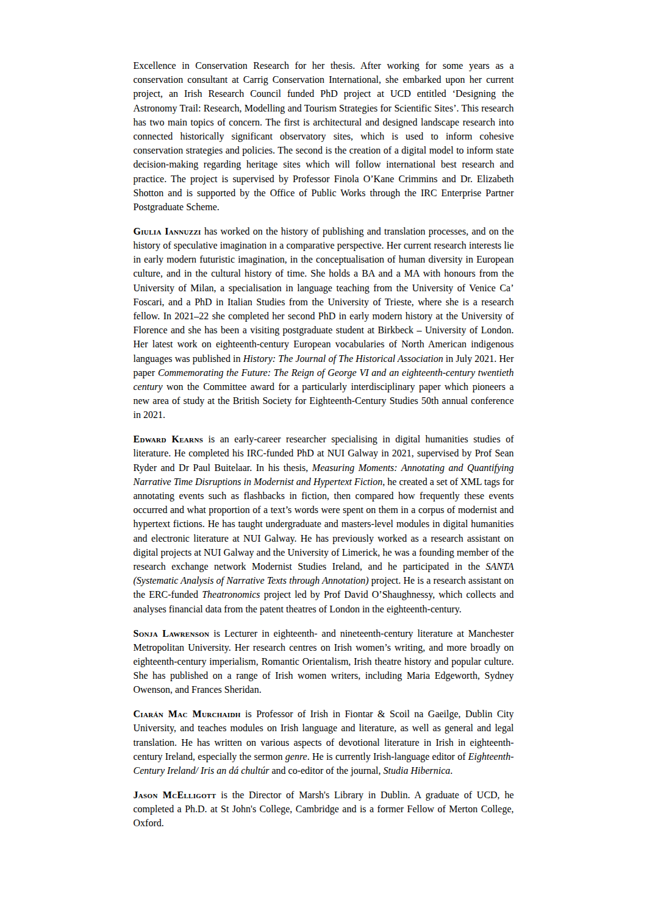Excellence in Conservation Research for her thesis. After working for some years as a conservation consultant at Carrig Conservation International, she embarked upon her current project, an Irish Research Council funded PhD project at UCD entitled ‘Designing the Astronomy Trail: Research, Modelling and Tourism Strategies for Scientific Sites’. This research has two main topics of concern. The first is architectural and designed landscape research into connected historically significant observatory sites, which is used to inform cohesive conservation strategies and policies. The second is the creation of a digital model to inform state decision-making regarding heritage sites which will follow international best research and practice. The project is supervised by Professor Finola O’Kane Crimmins and Dr. Elizabeth Shotton and is supported by the Office of Public Works through the IRC Enterprise Partner Postgraduate Scheme.
Giulia Iannuzzi has worked on the history of publishing and translation processes, and on the history of speculative imagination in a comparative perspective. Her current research interests lie in early modern futuristic imagination, in the conceptualisation of human diversity in European culture, and in the cultural history of time. She holds a BA and a MA with honours from the University of Milan, a specialisation in language teaching from the University of Venice Ca’ Foscari, and a PhD in Italian Studies from the University of Trieste, where she is a research fellow. In 2021–22 she completed her second PhD in early modern history at the University of Florence and she has been a visiting postgraduate student at Birkbeck – University of London. Her latest work on eighteenth-century European vocabularies of North American indigenous languages was published in History: The Journal of The Historical Association in July 2021. Her paper Commemorating the Future: The Reign of George VI and an eighteenth-century twentieth century won the Committee award for a particularly interdisciplinary paper which pioneers a new area of study at the British Society for Eighteenth-Century Studies 50th annual conference in 2021.
Edward Kearns is an early-career researcher specialising in digital humanities studies of literature. He completed his IRC-funded PhD at NUI Galway in 2021, supervised by Prof Sean Ryder and Dr Paul Buitelaar. In his thesis, Measuring Moments: Annotating and Quantifying Narrative Time Disruptions in Modernist and Hypertext Fiction, he created a set of XML tags for annotating events such as flashbacks in fiction, then compared how frequently these events occurred and what proportion of a text’s words were spent on them in a corpus of modernist and hypertext fictions. He has taught undergraduate and masters-level modules in digital humanities and electronic literature at NUI Galway. He has previously worked as a research assistant on digital projects at NUI Galway and the University of Limerick, he was a founding member of the research exchange network Modernist Studies Ireland, and he participated in the SANTA (Systematic Analysis of Narrative Texts through Annotation) project. He is a research assistant on the ERC-funded Theatronomics project led by Prof David O’Shaughnessy, which collects and analyses financial data from the patent theatres of London in the eighteenth-century.
Sonja Lawrenson is Lecturer in eighteenth- and nineteenth-century literature at Manchester Metropolitan University. Her research centres on Irish women’s writing, and more broadly on eighteenth-century imperialism, Romantic Orientalism, Irish theatre history and popular culture. She has published on a range of Irish women writers, including Maria Edgeworth, Sydney Owenson, and Frances Sheridan.
Ciarán Mac Murchaidh is Professor of Irish in Fiontar & Scoil na Gaeilge, Dublin City University, and teaches modules on Irish language and literature, as well as general and legal translation. He has written on various aspects of devotional literature in Irish in eighteenth-century Ireland, especially the sermon genre. He is currently Irish-language editor of Eighteenth-Century Ireland/ Iris an dá chultúr and co-editor of the journal, Studia Hibernica.
Jason McElligott is the Director of Marsh's Library in Dublin. A graduate of UCD, he completed a Ph.D. at St John's College, Cambridge and is a former Fellow of Merton College, Oxford.